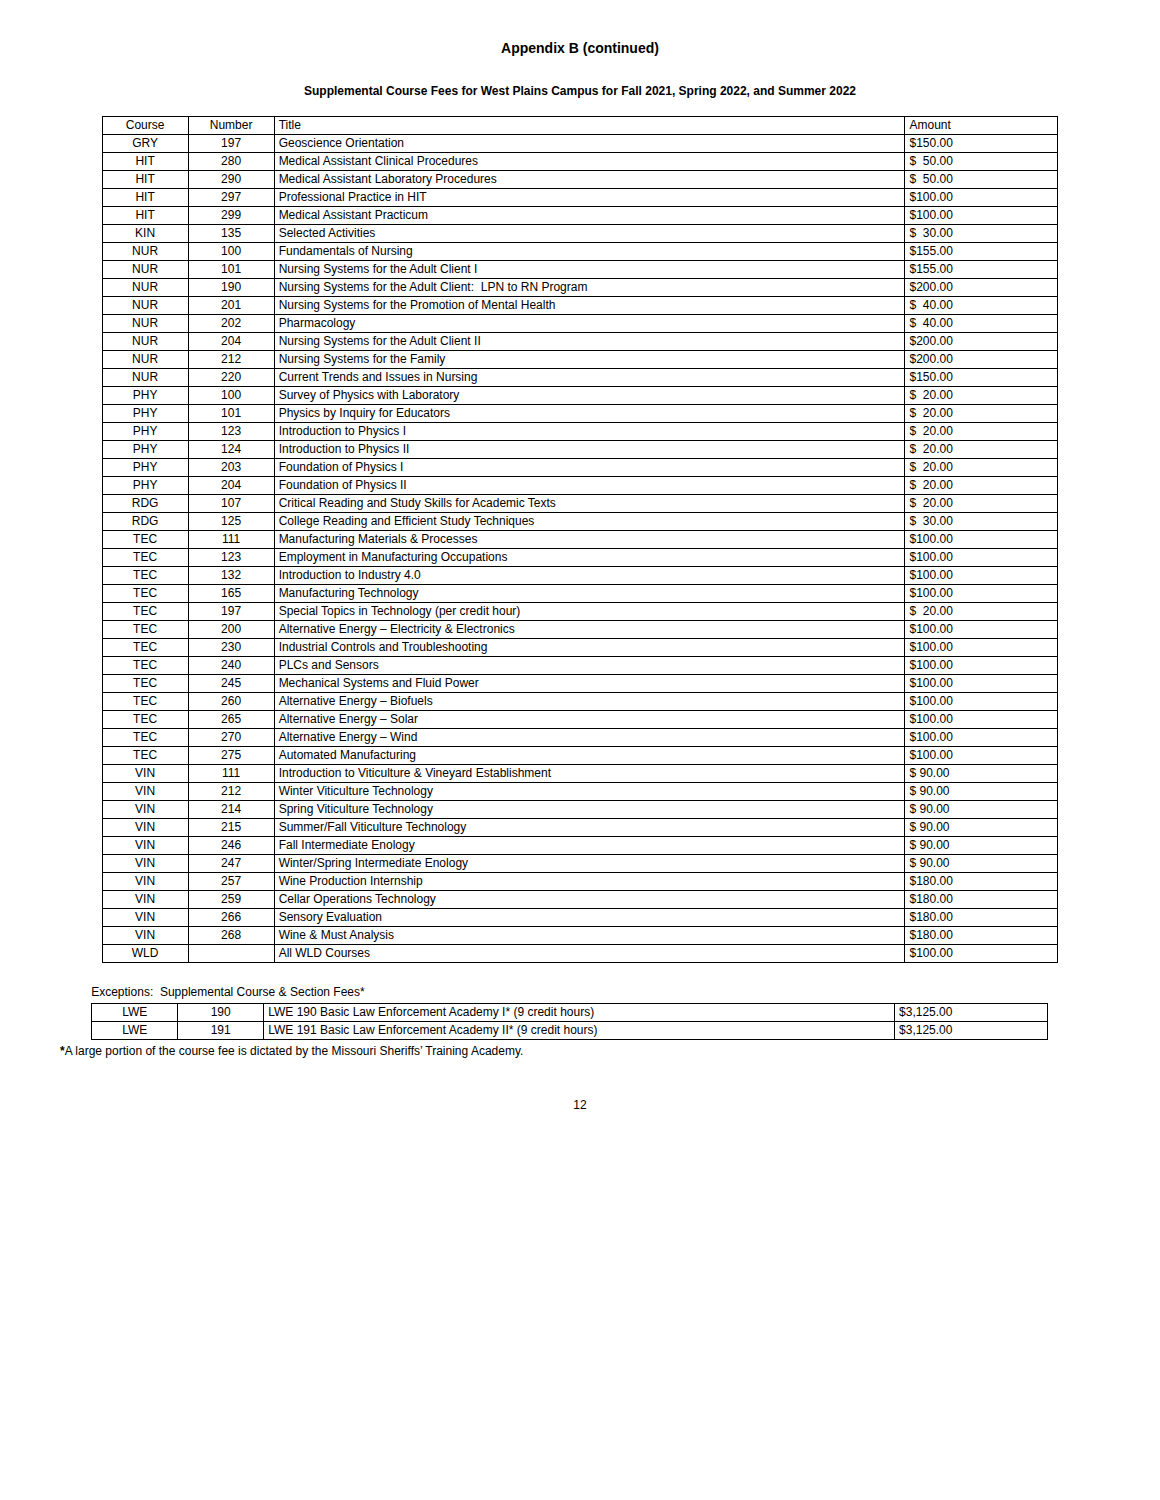Appendix B (continued)
Supplemental Course Fees for West Plains Campus for Fall 2021, Spring 2022, and Summer 2022
| Course | Number | Title | Amount |
| --- | --- | --- | --- |
| GRY | 197 | Geoscience Orientation | $150.00 |
| HIT | 280 | Medical Assistant Clinical Procedures | $ 50.00 |
| HIT | 290 | Medical Assistant Laboratory Procedures | $ 50.00 |
| HIT | 297 | Professional Practice in HIT | $100.00 |
| HIT | 299 | Medical Assistant Practicum | $100.00 |
| KIN | 135 | Selected Activities | $ 30.00 |
| NUR | 100 | Fundamentals of Nursing | $155.00 |
| NUR | 101 | Nursing Systems for the Adult Client I | $155.00 |
| NUR | 190 | Nursing Systems for the Adult Client: LPN to RN Program | $200.00 |
| NUR | 201 | Nursing Systems for the Promotion of Mental Health | $ 40.00 |
| NUR | 202 | Pharmacology | $ 40.00 |
| NUR | 204 | Nursing Systems for the Adult Client II | $200.00 |
| NUR | 212 | Nursing Systems for the Family | $200.00 |
| NUR | 220 | Current Trends and Issues in Nursing | $150.00 |
| PHY | 100 | Survey of Physics with Laboratory | $ 20.00 |
| PHY | 101 | Physics by Inquiry for Educators | $ 20.00 |
| PHY | 123 | Introduction to Physics I | $ 20.00 |
| PHY | 124 | Introduction to Physics II | $ 20.00 |
| PHY | 203 | Foundation of Physics I | $ 20.00 |
| PHY | 204 | Foundation of Physics II | $ 20.00 |
| RDG | 107 | Critical Reading and Study Skills for Academic Texts | $ 20.00 |
| RDG | 125 | College Reading and Efficient Study Techniques | $ 30.00 |
| TEC | 111 | Manufacturing Materials & Processes | $100.00 |
| TEC | 123 | Employment in Manufacturing Occupations | $100.00 |
| TEC | 132 | Introduction to Industry 4.0 | $100.00 |
| TEC | 165 | Manufacturing Technology | $100.00 |
| TEC | 197 | Special Topics in Technology (per credit hour) | $ 20.00 |
| TEC | 200 | Alternative Energy – Electricity & Electronics | $100.00 |
| TEC | 230 | Industrial Controls and Troubleshooting | $100.00 |
| TEC | 240 | PLCs and Sensors | $100.00 |
| TEC | 245 | Mechanical Systems and Fluid Power | $100.00 |
| TEC | 260 | Alternative Energy – Biofuels | $100.00 |
| TEC | 265 | Alternative Energy – Solar | $100.00 |
| TEC | 270 | Alternative Energy – Wind | $100.00 |
| TEC | 275 | Automated Manufacturing | $100.00 |
| VIN | 111 | Introduction to Viticulture & Vineyard Establishment | $ 90.00 |
| VIN | 212 | Winter Viticulture Technology | $ 90.00 |
| VIN | 214 | Spring Viticulture Technology | $ 90.00 |
| VIN | 215 | Summer/Fall Viticulture Technology | $ 90.00 |
| VIN | 246 | Fall Intermediate Enology | $ 90.00 |
| VIN | 247 | Winter/Spring Intermediate Enology | $ 90.00 |
| VIN | 257 | Wine Production Internship | $180.00 |
| VIN | 259 | Cellar Operations Technology | $180.00 |
| VIN | 266 | Sensory Evaluation | $180.00 |
| VIN | 268 | Wine & Must Analysis | $180.00 |
| WLD | | All WLD Courses | $100.00 |
Exceptions: Supplemental Course & Section Fees*
| LWE | 190 | LWE 190 Basic Law Enforcement Academy I* (9 credit hours) | $3,125.00 |
| LWE | 191 | LWE 191 Basic Law Enforcement Academy II* (9 credit hours) | $3,125.00 |
*A large portion of the course fee is dictated by the Missouri Sheriffs’ Training Academy.
12